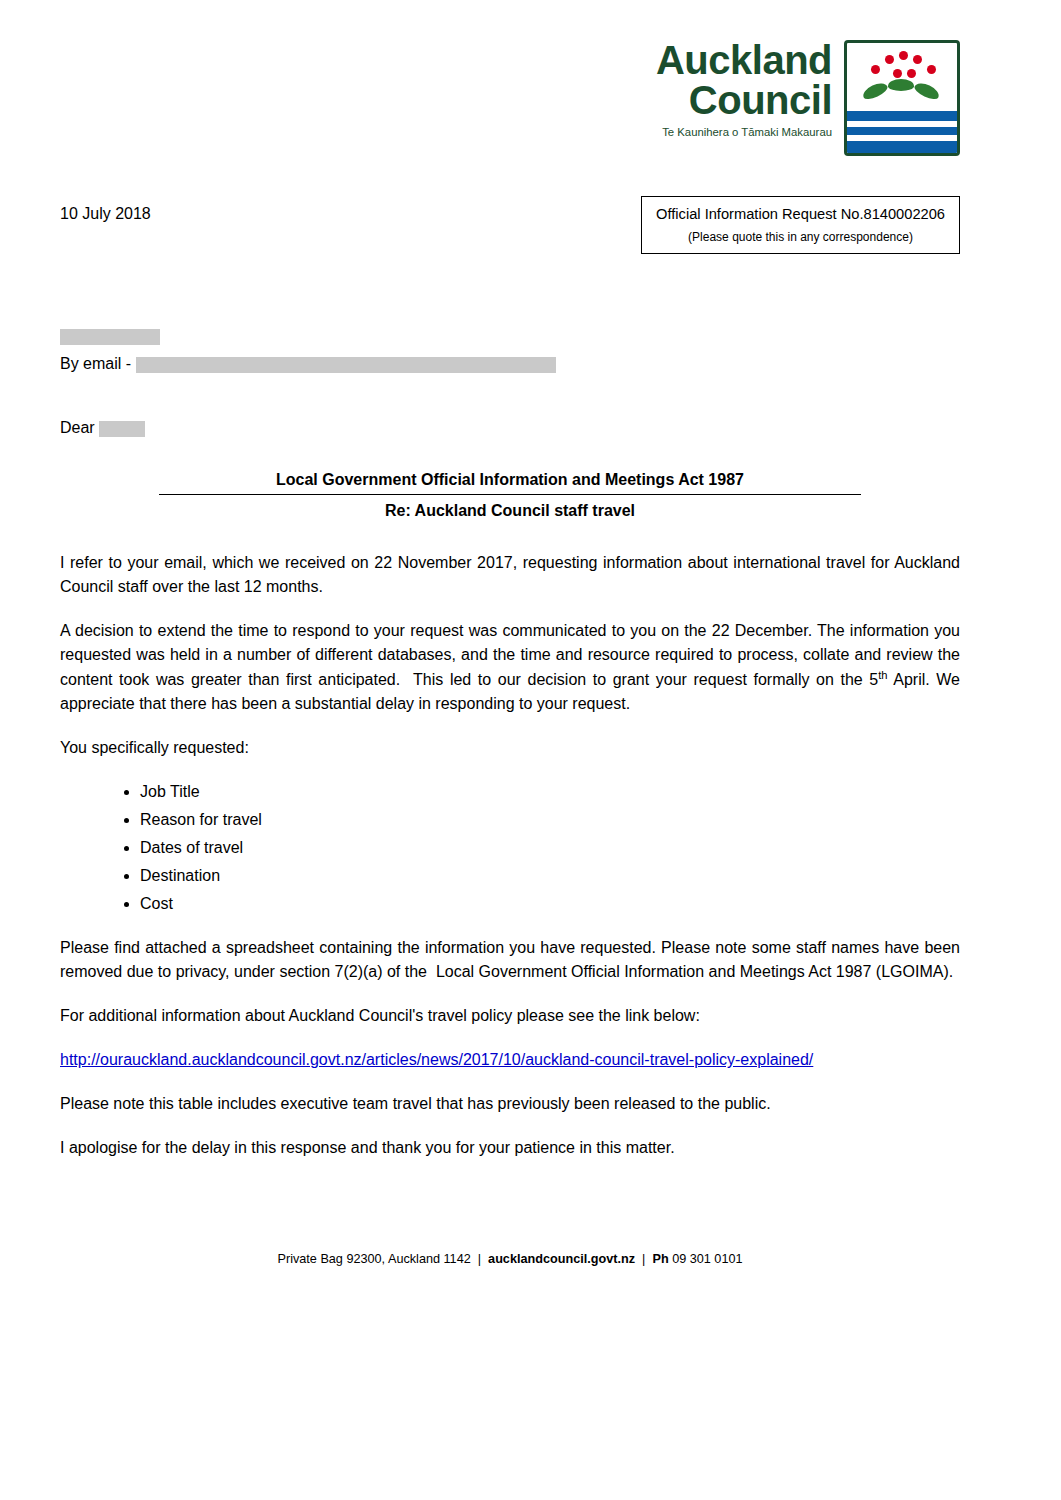Auckland
Council
Te Kaunihera o Tāmaki Makaurau
10 July 2018
Official Information Request No.8140002206
(Please quote this in any correspondence)
By email -
Dear
Local Government Official Information and Meetings Act 1987
Re: Auckland Council staff travel
I refer to your email, which we received on 22 November 2017, requesting information about international travel for Auckland Council staff over the last 12 months.
A decision to extend the time to respond to your request was communicated to you on the 22 December. The information you requested was held in a number of different databases, and the time and resource required to process, collate and review the content took was greater than first anticipated. This led to our decision to grant your request formally on the 5th April. We appreciate that there has been a substantial delay in responding to your request.
You specifically requested:
Job Title
Reason for travel
Dates of travel
Destination
Cost
Please find attached a spreadsheet containing the information you have requested. Please note some staff names have been removed due to privacy, under section 7(2)(a) of the Local Government Official Information and Meetings Act 1987 (LGOIMA).
For additional information about Auckland Council's travel policy please see the link below:
http://ourauckland.aucklandcouncil.govt.nz/articles/news/2017/10/auckland-council-travel-policy-explained/
Please note this table includes executive team travel that has previously been released to the public.
I apologise for the delay in this response and thank you for your patience in this matter.
Private Bag 92300, Auckland 1142 | aucklandcouncil.govt.nz | Ph 09 301 0101